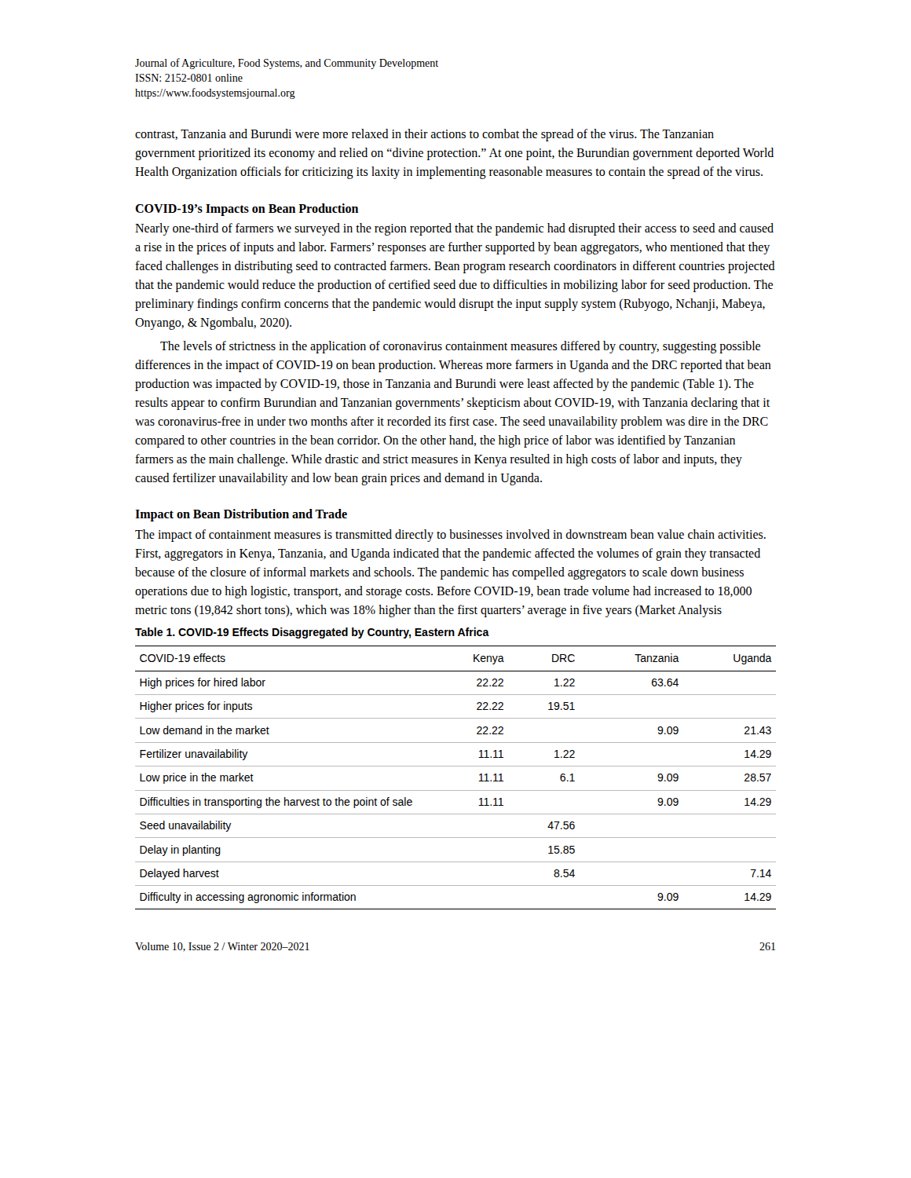Journal of Agriculture, Food Systems, and Community Development ISSN: 2152-0801 online https://www.foodsystemsjournal.org
contrast, Tanzania and Burundi were more relaxed in their actions to combat the spread of the virus. The Tanzanian government prioritized its economy and relied on “divine protection.” At one point, the Burundian government deported World Health Organization officials for criticizing its laxity in implementing reasonable measures to contain the spread of the virus.
COVID-19’s Impacts on Bean Production
Nearly one-third of farmers we surveyed in the region reported that the pandemic had disrupted their access to seed and caused a rise in the prices of inputs and labor. Farmers’ responses are further supported by bean aggregators, who mentioned that they faced challenges in distributing seed to contracted farmers. Bean program research coordinators in different countries projected that the pandemic would reduce the production of certified seed due to difficulties in mobilizing labor for seed production. The preliminary findings confirm concerns that the pandemic would disrupt the input supply system (Rubyogo, Nchanji, Mabeya, Onyango, & Ngombalu, 2020).
The levels of strictness in the application of coronavirus containment measures differed by country, suggesting possible differences in the impact of COVID-19 on bean production. Whereas more farmers in Uganda and the DRC reported that bean production was impacted by COVID-19, those in Tanzania and Burundi were least affected by the pandemic (Table 1). The results appear to confirm Burundian and Tanzanian governments’ skepticism about COVID-19, with Tanzania declaring that it was coronavirus-free in under two months after it recorded its first case. The seed unavailability problem was dire in the DRC compared to other countries in the bean corridor. On the other hand, the high price of labor was identified by Tanzanian farmers as the main challenge. While drastic and strict measures in Kenya resulted in high costs of labor and inputs, they caused fertilizer unavailability and low bean grain prices and demand in Uganda.
Impact on Bean Distribution and Trade
The impact of containment measures is transmitted directly to businesses involved in downstream bean value chain activities. First, aggregators in Kenya, Tanzania, and Uganda indicated that the pandemic affected the volumes of grain they transacted because of the closure of informal markets and schools. The pandemic has compelled aggregators to scale down business operations due to high logistic, transport, and storage costs. Before COVID-19, bean trade volume had increased to 18,000 metric tons (19,842 short tons), which was 18% higher than the first quarters’ average in five years (Market Analysis
Table 1. COVID-19 Effects Disaggregated by Country, Eastern Africa
| COVID-19 effects | Kenya | DRC | Tanzania | Uganda |
| --- | --- | --- | --- | --- |
| High prices for hired labor | 22.22 | 1.22 | 63.64 | |
| Higher prices for inputs | 22.22 | 19.51 | | |
| Low demand in the market | 22.22 | | 9.09 | 21.43 |
| Fertilizer unavailability | 11.11 | 1.22 | | 14.29 |
| Low price in the market | 11.11 | 6.1 | 9.09 | 28.57 |
| Difficulties in transporting the harvest to the point of sale | 11.11 | | 9.09 | 14.29 |
| Seed unavailability | | 47.56 | | |
| Delay in planting | | 15.85 | | |
| Delayed harvest | | 8.54 | | 7.14 |
| Difficulty in accessing agronomic information | | | 9.09 | 14.29 |
Volume 10, Issue 2 / Winter 2020–2021 261